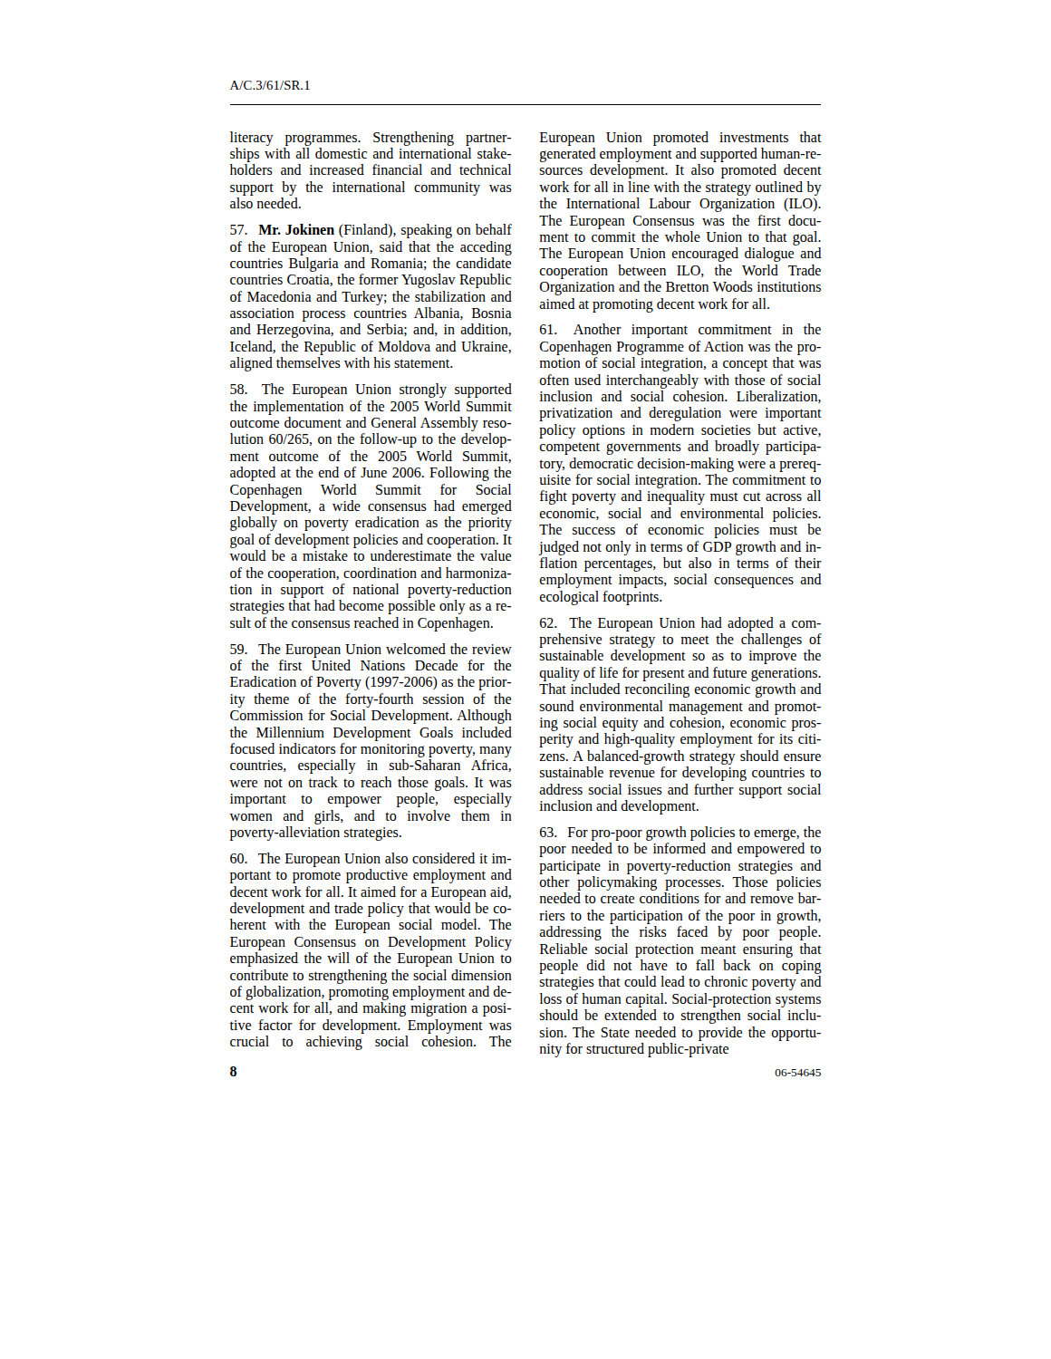A/C.3/61/SR.1
literacy programmes. Strengthening partnerships with all domestic and international stakeholders and increased financial and technical support by the international community was also needed.
57. Mr. Jokinen (Finland), speaking on behalf of the European Union, said that the acceding countries Bulgaria and Romania; the candidate countries Croatia, the former Yugoslav Republic of Macedonia and Turkey; the stabilization and association process countries Albania, Bosnia and Herzegovina, and Serbia; and, in addition, Iceland, the Republic of Moldova and Ukraine, aligned themselves with his statement.
58. The European Union strongly supported the implementation of the 2005 World Summit outcome document and General Assembly resolution 60/265, on the follow-up to the development outcome of the 2005 World Summit, adopted at the end of June 2006. Following the Copenhagen World Summit for Social Development, a wide consensus had emerged globally on poverty eradication as the priority goal of development policies and cooperation. It would be a mistake to underestimate the value of the cooperation, coordination and harmonization in support of national poverty-reduction strategies that had become possible only as a result of the consensus reached in Copenhagen.
59. The European Union welcomed the review of the first United Nations Decade for the Eradication of Poverty (1997-2006) as the priority theme of the forty-fourth session of the Commission for Social Development. Although the Millennium Development Goals included focused indicators for monitoring poverty, many countries, especially in sub-Saharan Africa, were not on track to reach those goals. It was important to empower people, especially women and girls, and to involve them in poverty-alleviation strategies.
60. The European Union also considered it important to promote productive employment and decent work for all. It aimed for a European aid, development and trade policy that would be coherent with the European social model. The European Consensus on Development Policy emphasized the will of the European Union to contribute to strengthening the social dimension of globalization, promoting employment and decent work for all, and making migration a positive factor for development. Employment was crucial to achieving social cohesion. The European Union promoted investments that generated employment and supported human-resources development. It also promoted decent work for all in line with the strategy outlined by the International Labour Organization (ILO). The European Consensus was the first document to commit the whole Union to that goal. The European Union encouraged dialogue and cooperation between ILO, the World Trade Organization and the Bretton Woods institutions aimed at promoting decent work for all.
61. Another important commitment in the Copenhagen Programme of Action was the promotion of social integration, a concept that was often used interchangeably with those of social inclusion and social cohesion. Liberalization, privatization and deregulation were important policy options in modern societies but active, competent governments and broadly participatory, democratic decision-making were a prerequisite for social integration. The commitment to fight poverty and inequality must cut across all economic, social and environmental policies. The success of economic policies must be judged not only in terms of GDP growth and inflation percentages, but also in terms of their employment impacts, social consequences and ecological footprints.
62. The European Union had adopted a comprehensive strategy to meet the challenges of sustainable development so as to improve the quality of life for present and future generations. That included reconciling economic growth and sound environmental management and promoting social equity and cohesion, economic prosperity and high-quality employment for its citizens. A balanced-growth strategy should ensure sustainable revenue for developing countries to address social issues and further support social inclusion and development.
63. For pro-poor growth policies to emerge, the poor needed to be informed and empowered to participate in poverty-reduction strategies and other policymaking processes. Those policies needed to create conditions for and remove barriers to the participation of the poor in growth, addressing the risks faced by poor people. Reliable social protection meant ensuring that people did not have to fall back on coping strategies that could lead to chronic poverty and loss of human capital. Social-protection systems should be extended to strengthen social inclusion. The State needed to provide the opportunity for structured public-private
8 06-54645